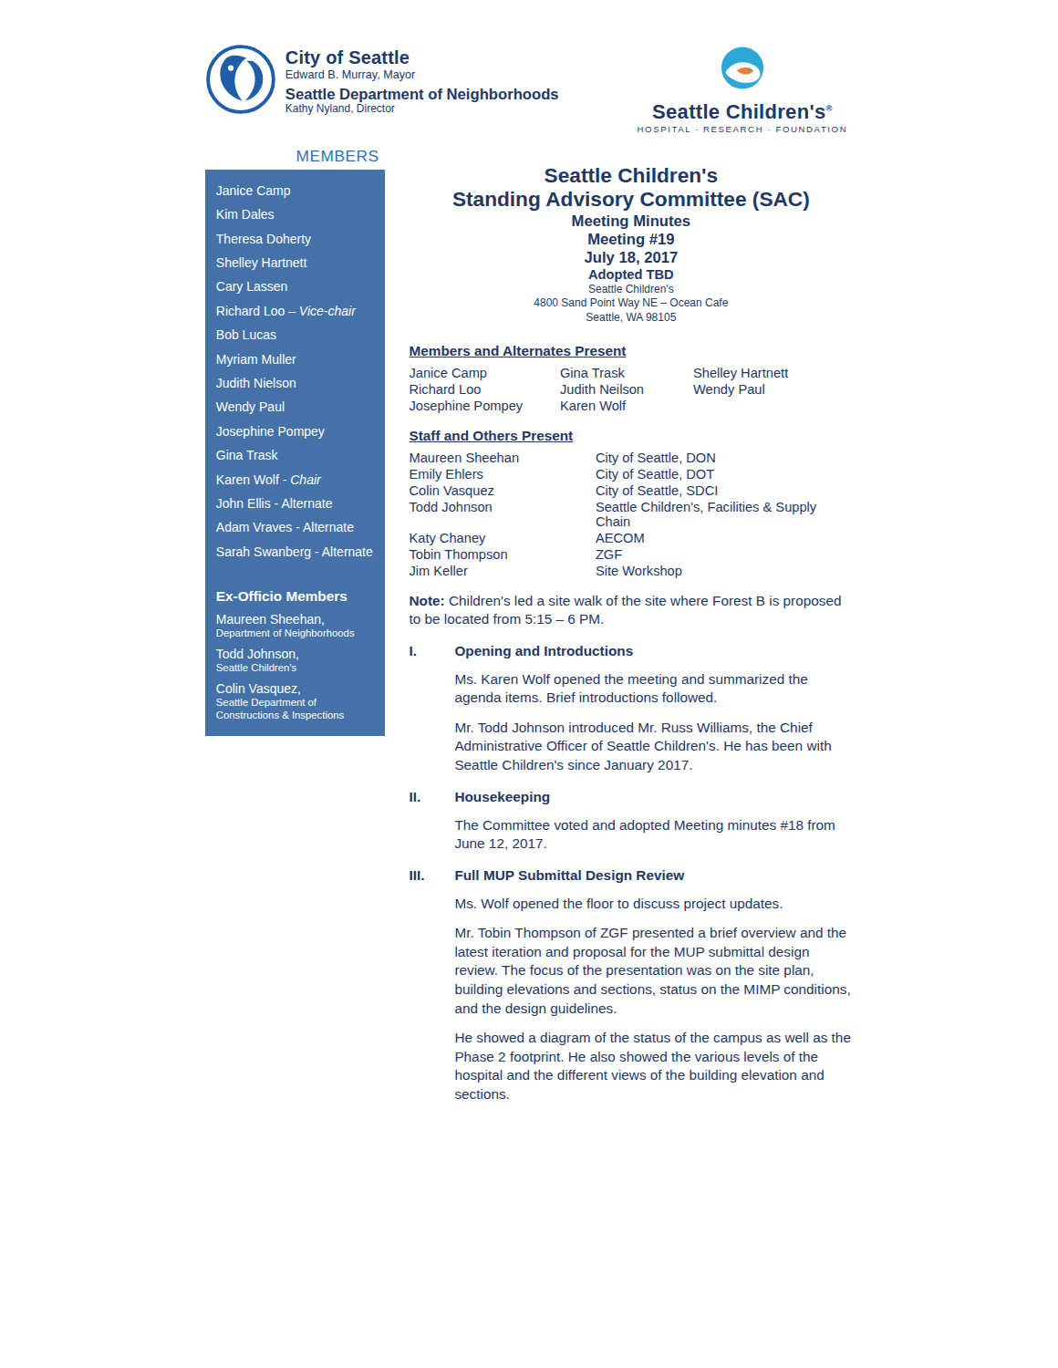City of Seattle
Edward B. Murray, Mayor
Seattle Department of Neighborhoods
Kathy Nyland, Director
Seattle Children's®
HOSPITAL · RESEARCH · FOUNDATION
MEMBERS
Janice Camp
Kim Dales
Theresa Doherty
Shelley Hartnett
Cary Lassen
Richard Loo – Vice-chair
Bob Lucas
Myriam Muller
Judith Nielson
Wendy Paul
Josephine Pompey
Gina Trask
Karen Wolf - Chair
John Ellis - Alternate
Adam Vraves - Alternate
Sarah Swanberg - Alternate
Ex-Officio Members
Maureen Sheehan,
Department of Neighborhoods
Todd Johnson,
Seattle Children's
Colin Vasquez,
Seattle Department of Constructions & Inspections
Seattle Children's
Standing Advisory Committee (SAC)
Meeting Minutes
Meeting #19
July 18, 2017
Adopted TBD
Seattle Children's
4800 Sand Point Way NE – Ocean Cafe
Seattle, WA 98105
Members and Alternates Present
| Janice Camp | Gina Trask | Shelley Hartnett |
| Richard Loo | Judith Neilson | Wendy Paul |
| Josephine Pompey | Karen Wolf | |
Staff and Others Present
| Maureen Sheehan | City of Seattle, DON |
| Emily Ehlers | City of Seattle, DOT |
| Colin Vasquez | City of Seattle, SDCI |
| Todd Johnson | Seattle Children's, Facilities & Supply Chain |
| Katy Chaney | AECOM |
| Tobin Thompson | ZGF |
| Jim Keller | Site Workshop |
Note: Children's led a site walk of the site where Forest B is proposed to be located from 5:15 – 6 PM.
I. Opening and Introductions
Ms. Karen Wolf opened the meeting and summarized the agenda items. Brief introductions followed.
Mr. Todd Johnson introduced Mr. Russ Williams, the Chief Administrative Officer of Seattle Children's. He has been with Seattle Children's since January 2017.
II. Housekeeping
The Committee voted and adopted Meeting minutes #18 from June 12, 2017.
III. Full MUP Submittal Design Review
Ms. Wolf opened the floor to discuss project updates.
Mr. Tobin Thompson of ZGF presented a brief overview and the latest iteration and proposal for the MUP submittal design review. The focus of the presentation was on the site plan, building elevations and sections, status on the MIMP conditions, and the design guidelines.
He showed a diagram of the status of the campus as well as the Phase 2 footprint. He also showed the various levels of the hospital and the different views of the building elevation and sections.